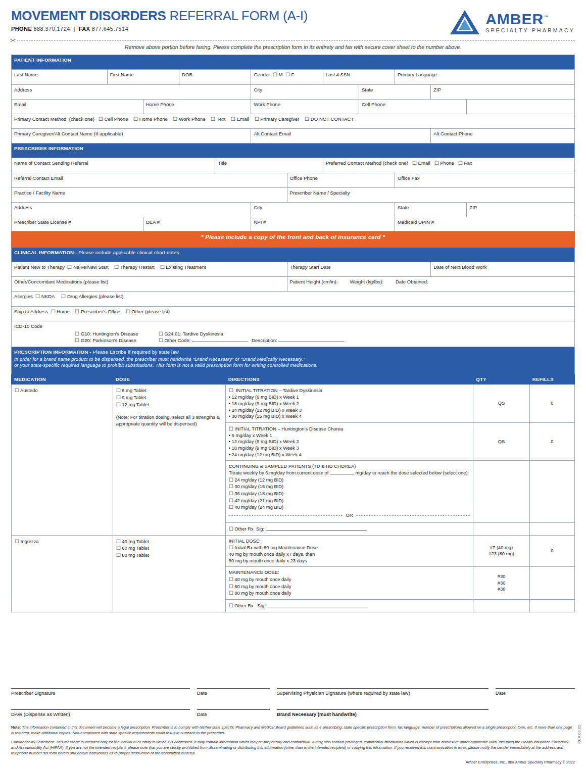MOVEMENT DISORDERS REFERRAL FORM (A-I)
PHONE 888.370.1724 | FAX 877.645.7514
AMBER™
SPECIALTY PHARMACY
✂
Remove above portion before faxing. Please complete the prescription form in its entirety and fax with secure cover sheet to the number above.
| PATIENT INFORMATION |
| Last Name | First Name | DOB | Gender ☐ M ☐ F | Last 4 SSN | Primary Language |
| Address | City | State | ZIP |
| Email | Home Phone | Work Phone | Cell Phone | |
| Primary Contact Method (check one) ☐ Cell Phone ☐ Home Phone ☐ Work Phone ☐ Text ☐ Email ☐ Primary Caregiver ☐ DO NOT CONTACT |
| Primary Caregiver/Alt Contact Name (If applicable) | Alt Contact Email | Alt Contact Phone |
| PRESCRIBER INFORMATION |
| Name of Contact Sending Referral | Title | Preferred Contact Method (check one) ☐ Email ☐ Phone ☐ Fax |
| Referral Contact Email | Office Phone | Office Fax |
| Practice / Facility Name | Prescriber Name / Specialty |
| Address | City | State | ZIP |
| Prescriber State License # | DEA # | NPI # | Medicaid UPIN # |
| * Please include a copy of the front and back of insurance card * |
| CLINICAL INFORMATION - Please include applicable clinical chart notes |
| Patient New to Therapy ☐ Naïve/New Start ☐ Therapy Restart ☐ Existing Treatment | Therapy Start Date | Date of Next Blood Work |
| Other/Concomitant Medications (please list) | Patient Height (cm/in): Weight (kg/lbs): Date Obtained: |
| Allergies ☐ NKDA ☐ Drug Allergies (please list) |
| Ship to Address ☐ Home ☐ Prescriber's Office ☐ Other (please list) |
| ICD-10 Code ☐ G10: Huntington's Disease ☐ G20: Parkinson's Disease ☐ G24.01: Tardive Dyskinesia ☐ Other Code: Description: |
| PRESCRIPTION INFORMATION - Please Escribe if required by state law In order for a brand name product to be dispensed, the prescriber must handwrite “Brand Necessary” or “Brand Medically Necessary,” or your state-specific required language to prohibit substitutions. This form is not a valid prescription form for writing controlled medications. |
| MEDICATION | DOSE | DIRECTIONS | QTY | REFILLS |
| --- | --- | --- | --- | --- |
| ☐ Austedo | ☐ 6 mg Tablet ☐ 9 mg Tablet ☐ 12 mg Tablet (Note: For titration dosing, select all 3 strengths & appropriate quantity will be dispensed) | ☐ INITIAL TITRATION – Tardive Dyskinesia • 12 mg/day (6 mg BID) x Week 1 • 18 mg/day (9 mg BID) x Week 2 • 24 mg/day (12 mg BID) x Week 3 • 30 mg/day (15 mg BID) x Week 4 | QS | 0 |
| ☐ INITIAL TITRATION – Huntington's Disease Chorea • 6 mg/day x Week 1 • 12 mg/day (6 mg BID) x Week 2 • 18 mg/day (9 mg BID) x Week 3 • 24 mg/day (12 mg BID) x Week 4 | QS | 0 |
| CONTINUING & SAMPLED PATIENTS (TD & HD CHOREA) Titrate weekly by 6 mg/day from current dose of mg/day to reach the dose selected below (select one): ☐ 24 mg/day (12 mg BID) ☐ 30 mg/day (15 mg BID) ☐ 36 mg/day (18 mg BID) ☐ 42 mg/day (21 mg BID) ☐ 48 mg/day (24 mg BID) OR | | |
| ☐ Other Rx Sig: | | |
| ☐ Ingrezza | ☐ 40 mg Tablet ☐ 60 mg Tablet ☐ 80 mg Tablet | INITIAL DOSE: ☐ Initial Rx with 80 mg Maintenance Dose 40 mg by mouth once daily x7 days, then 80 mg by mouth once daily x 23 days | #7 (40 mg) #23 (80 mg) | 0 |
| MAINTENANCE DOSE: ☐ 40 mg by mouth once daily ☐ 60 mg by mouth once daily ☐ 80 mg by mouth once daily | #30 #30 #30 | |
| ☐ Other Rx Sig: | | |
Prescriber Signature
Date
Supervising Physician Signature (where required by state law)
Date
DAW (Dispense as Written)
Date
Brand Necessary (must handwrite)
REV.03.22
Note: The information contained in this document will become a legal prescription. Prescriber is to comply with his/her state specific Pharmacy and Medical Board guidelines such as e-prescribing, state specific prescription form, fax language, number of prescriptions allowed on a single prescription form, etc. If more than one page is required, make additional copies. Non-compliance with state specific requirements could result in outreach to the prescriber.
Confidentiality Statement: This message is intended only for the individual or entity to which it is addressed. It may contain information which may be proprietary and confidential. It may also contain privileged, confidential information which is exempt from disclosure under applicable laws, including the Health Insurance Portability and Accountability Act (HIPAA). If you are not the intended recipient, please note that you are strictly prohibited from disseminating or distributing this information (other than to the intended recipient) or copying this information. If you received this communication in error, please notify the sender immediately at the address and telephone number set forth herein and obtain instructions as to proper destruction of the transmitted material.
Amber Enterprises, Inc., dba Amber Specialty Pharmacy © 2022